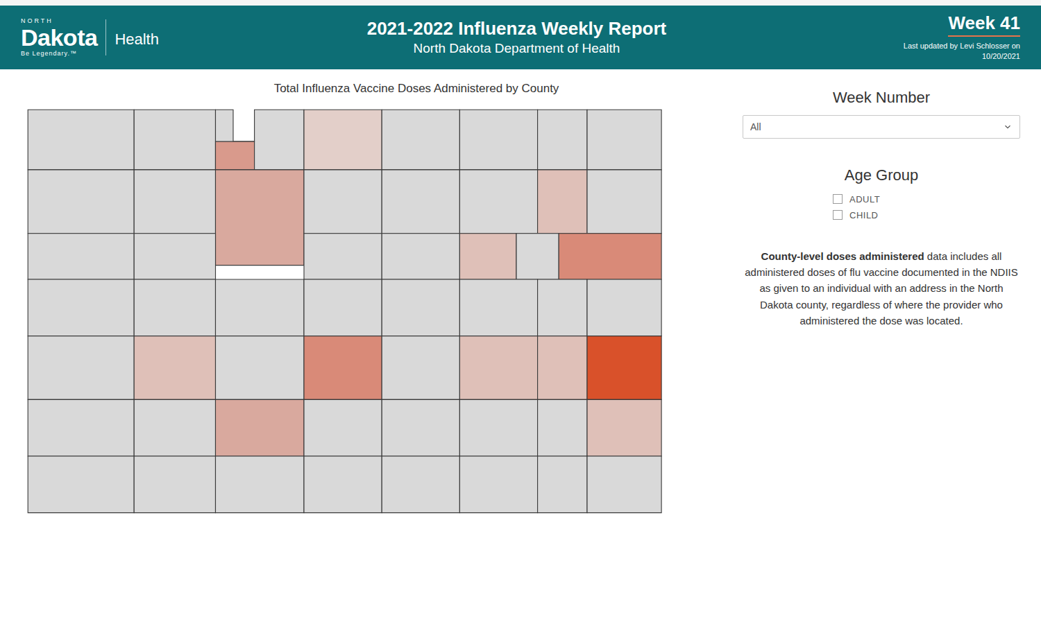NORTH Dakota Be Legendary.™
Health
2021-2022 Influenza Weekly Report
North Dakota Department of Health
Week 41
Last updated by Levi Schlosser on
10/20/2021
Total Influenza Vaccine Doses Administered by County
Week Number
All
Age Group
ADULT CHILD
County-level doses administered data includes all administered doses of flu vaccine documented in the NDIIS as given to an individual with an address in the North Dakota county, regardless of where the provider who administered the dose was located.